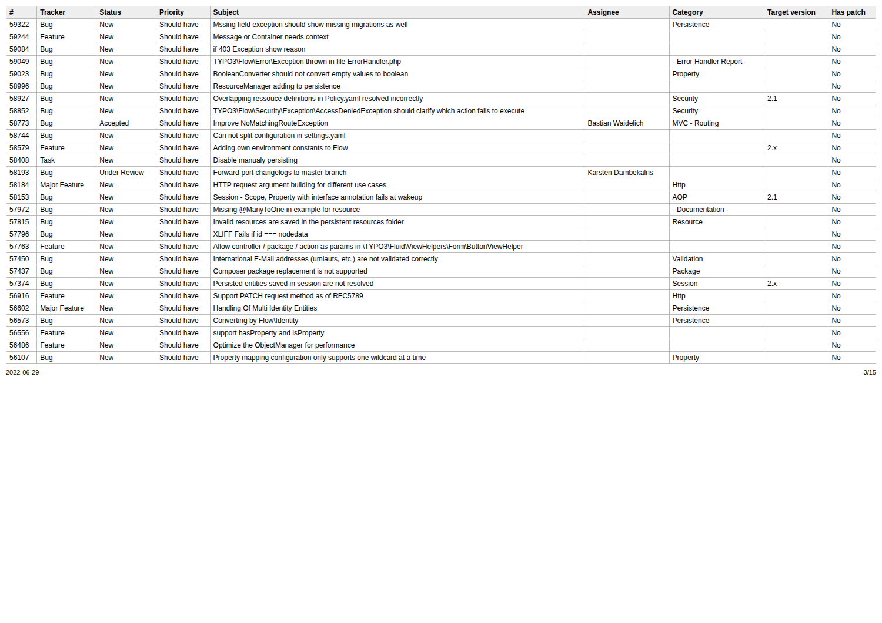| # | Tracker | Status | Priority | Subject | Assignee | Category | Target version | Has patch |
| --- | --- | --- | --- | --- | --- | --- | --- | --- |
| 59322 | Bug | New | Should have | Mssing field exception should show missing migrations as well | | Persistence | | No |
| 59244 | Feature | New | Should have | Message or Container needs context | | | | No |
| 59084 | Bug | New | Should have | if 403 Exception show reason | | | | No |
| 59049 | Bug | New | Should have | TYPO3\Flow\Error\Exception thrown in file ErrorHandler.php | | - Error Handler Report - | | No |
| 59023 | Bug | New | Should have | BooleanConverter should not convert empty values to boolean | | Property | | No |
| 58996 | Bug | New | Should have | ResourceManager adding to persistence | | | | No |
| 58927 | Bug | New | Should have | Overlapping ressouce definitions in Policy.yaml resolved incorrectly | | Security | 2.1 | No |
| 58852 | Bug | New | Should have | TYPO3\Flow\Security\Exception\AccessDeniedException should clarify which action fails to execute | | Security | | No |
| 58773 | Bug | Accepted | Should have | Improve NoMatchingRouteException | Bastian Waidelich | MVC - Routing | | No |
| 58744 | Bug | New | Should have | Can not split configuration in settings.yaml | | | | No |
| 58579 | Feature | New | Should have | Adding own environment constants to Flow | | | 2.x | No |
| 58408 | Task | New | Should have | Disable manualy persisting | | | | No |
| 58193 | Bug | Under Review | Should have | Forward-port changelogs to master branch | Karsten Dambekalns | | | No |
| 58184 | Major Feature | New | Should have | HTTP request argument building for different use cases | | Http | | No |
| 58153 | Bug | New | Should have | Session - Scope, Property with interface annotation fails at wakeup | | AOP | 2.1 | No |
| 57972 | Bug | New | Should have | Missing @ManyToOne in example for resource | | - Documentation - | | No |
| 57815 | Bug | New | Should have | Invalid resources are saved in the persistent resources folder | | Resource | | No |
| 57796 | Bug | New | Should have | XLIFF Fails if id === nodedata | | | | No |
| 57763 | Feature | New | Should have | Allow controller / package / action as params in \TYPO3\Fluid\ViewHelpers\Form\ButtonViewHelper | | | | No |
| 57450 | Bug | New | Should have | International E-Mail addresses (umlauts, etc.) are not validated correctly | | Validation | | No |
| 57437 | Bug | New | Should have | Composer package replacement is not supported | | Package | | No |
| 57374 | Bug | New | Should have | Persisted entities saved in session are not resolved | | Session | 2.x | No |
| 56916 | Feature | New | Should have | Support PATCH request method as of RFC5789 | | Http | | No |
| 56602 | Major Feature | New | Should have | Handling Of Multi Identity Entities | | Persistence | | No |
| 56573 | Bug | New | Should have | Converting by Flow\Identity | | Persistence | | No |
| 56556 | Feature | New | Should have | support hasProperty and isProperty | | | | No |
| 56486 | Feature | New | Should have | Optimize the ObjectManager for performance | | | | No |
| 56107 | Bug | New | Should have | Property mapping configuration only supports one wildcard at a time | | Property | | No |
2022-06-29 3/15